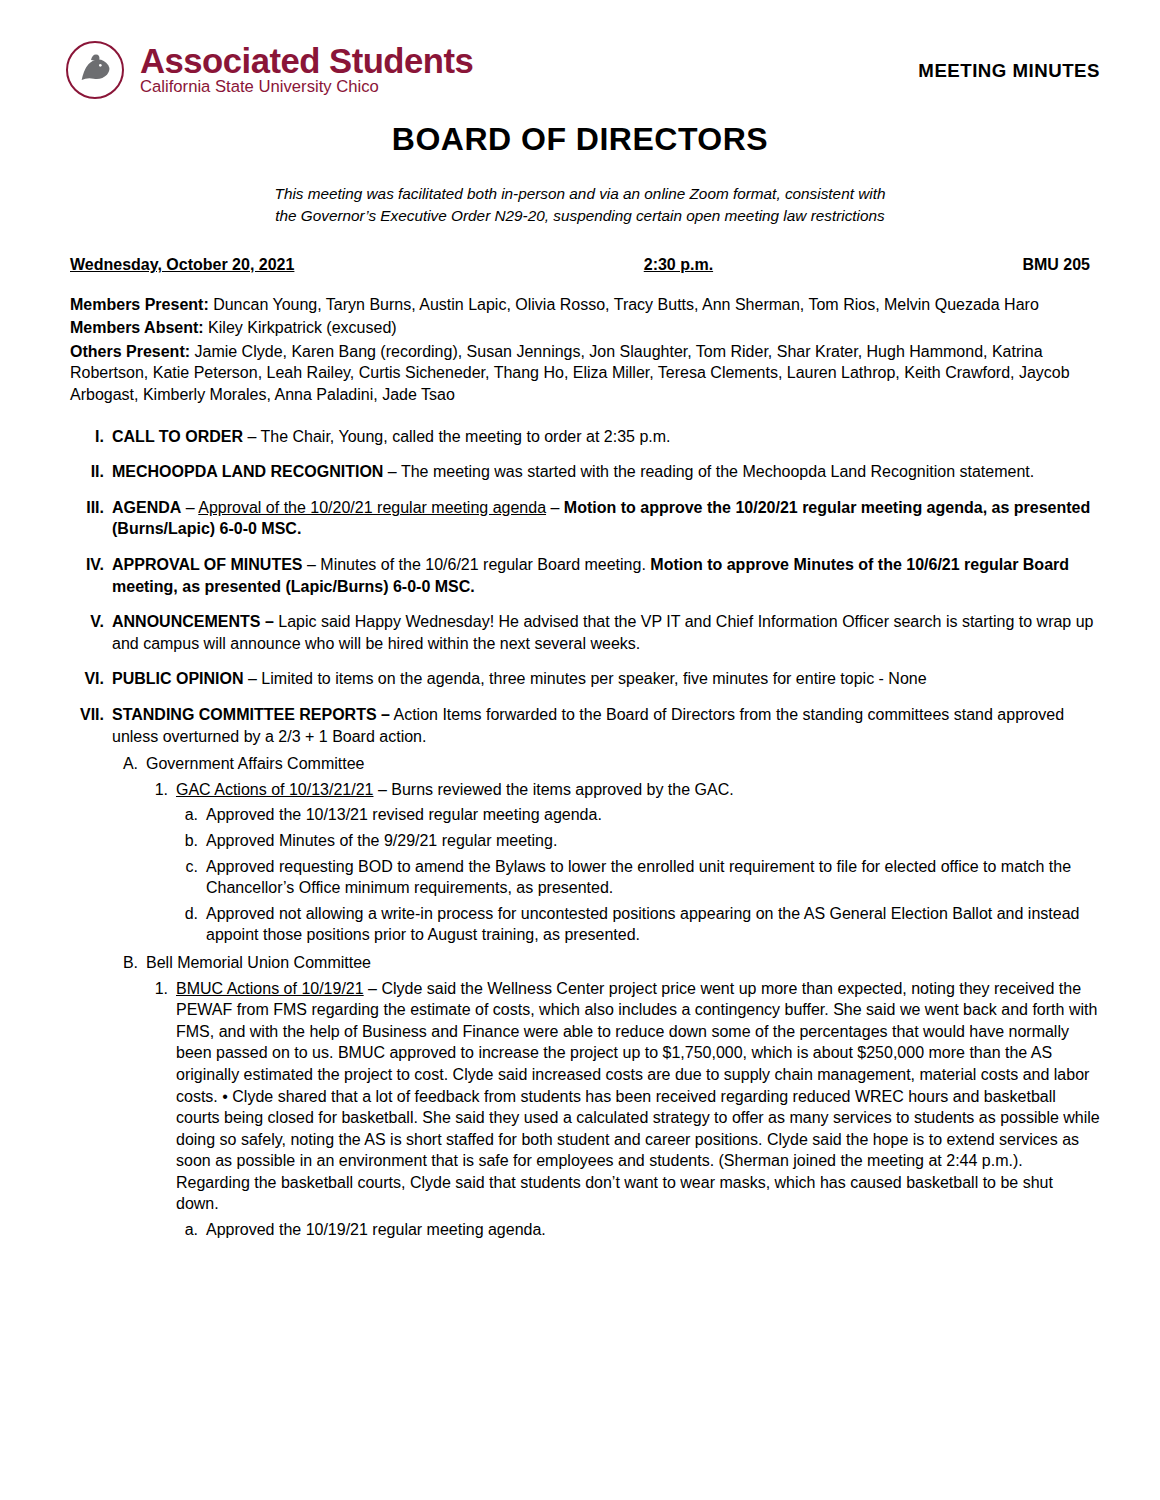Associated Students
California State University Chico
MEETING MINUTES
BOARD OF DIRECTORS
This meeting was facilitated both in-person and via an online Zoom format, consistent with
the Governor’s Executive Order N29-20, suspending certain open meeting law restrictions
Wednesday, October 20, 2021 2:30 p.m. BMU 205
Members Present: Duncan Young, Taryn Burns, Austin Lapic, Olivia Rosso, Tracy Butts, Ann Sherman, Tom Rios, Melvin Quezada Haro
Members Absent: Kiley Kirkpatrick (excused)
Others Present: Jamie Clyde, Karen Bang (recording), Susan Jennings, Jon Slaughter, Tom Rider, Shar Krater, Hugh Hammond, Katrina Robertson, Katie Peterson, Leah Railey, Curtis Sicheneder, Thang Ho, Eliza Miller, Teresa Clements, Lauren Lathrop, Keith Crawford, Jaycob Arbogast, Kimberly Morales, Anna Paladini, Jade Tsao
CALL TO ORDER – The Chair, Young, called the meeting to order at 2:35 p.m.
MECHOOPDA LAND RECOGNITION – The meeting was started with the reading of the Mechoopda Land Recognition statement.
AGENDA – Approval of the 10/20/21 regular meeting agenda – Motion to approve the 10/20/21 regular meeting agenda, as presented (Burns/Lapic) 6-0-0 MSC.
APPROVAL OF MINUTES – Minutes of the 10/6/21 regular Board meeting. Motion to approve Minutes of the 10/6/21 regular Board meeting, as presented (Lapic/Burns) 6-0-0 MSC.
ANNOUNCEMENTS – Lapic said Happy Wednesday! He advised that the VP IT and Chief Information Officer search is starting to wrap up and campus will announce who will be hired within the next several weeks.
PUBLIC OPINION – Limited to items on the agenda, three minutes per speaker, five minutes for entire topic - None
STANDING COMMITTEE REPORTS – Action Items forwarded to the Board of Directors from the standing committees stand approved unless overturned by a 2/3 + 1 Board action.
Government Affairs Committee
GAC Actions of 10/13/21/21 – Burns reviewed the items approved by the GAC.
Approved the 10/13/21 revised regular meeting agenda.
Approved Minutes of the 9/29/21 regular meeting.
Approved requesting BOD to amend the Bylaws to lower the enrolled unit requirement to file for elected office to match the Chancellor’s Office minimum requirements, as presented.
Approved not allowing a write-in process for uncontested positions appearing on the AS General Election Ballot and instead appoint those positions prior to August training, as presented.
Bell Memorial Union Committee
BMUC Actions of 10/19/21 – Clyde said the Wellness Center project price went up more than expected, noting they received the PEWAF from FMS regarding the estimate of costs, which also includes a contingency buffer. She said we went back and forth with FMS, and with the help of Business and Finance were able to reduce down some of the percentages that would have normally been passed on to us. BMUC approved to increase the project up to $1,750,000, which is about $250,000 more than the AS originally estimated the project to cost. Clyde said increased costs are due to supply chain management, material costs and labor costs. • Clyde shared that a lot of feedback from students has been received regarding reduced WREC hours and basketball courts being closed for basketball. She said they used a calculated strategy to offer as many services to students as possible while doing so safely, noting the AS is short staffed for both student and career positions. Clyde said the hope is to extend services as soon as possible in an environment that is safe for employees and students. (Sherman joined the meeting at 2:44 p.m.). Regarding the basketball courts, Clyde said that students don’t want to wear masks, which has caused basketball to be shut down.
Approved the 10/19/21 regular meeting agenda.